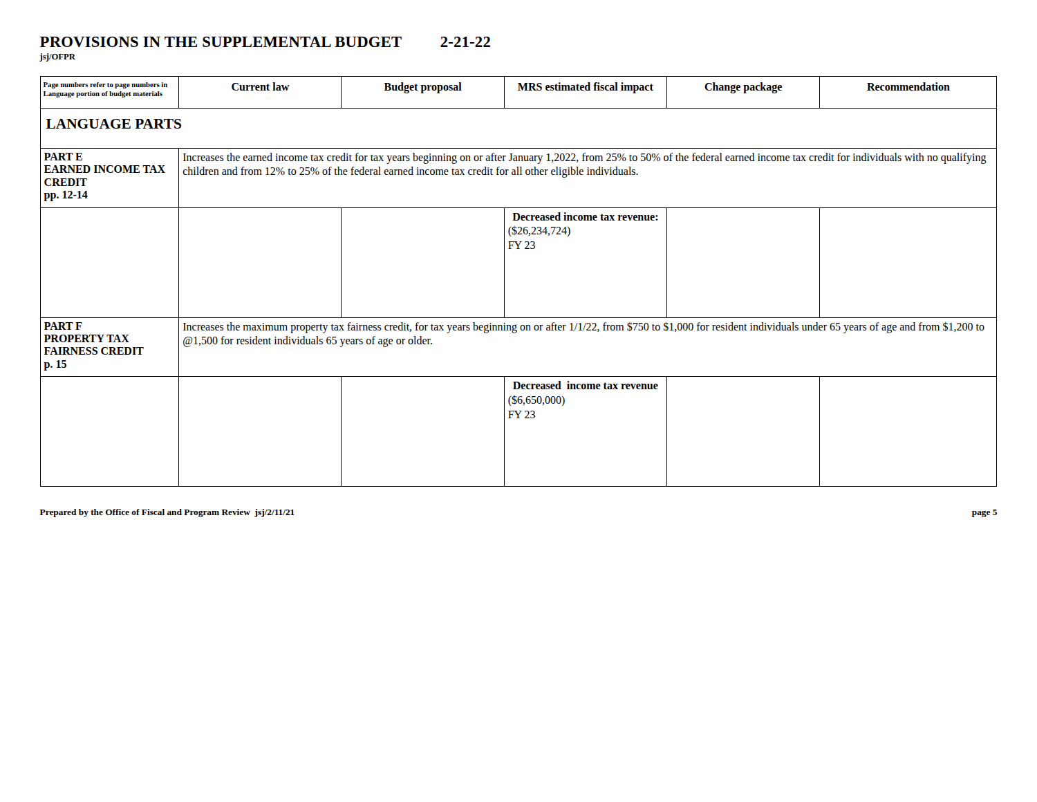PROVISIONS IN THE SUPPLEMENTAL BUDGET 2-21-22
jsj/OFPR
| LANGUAGE PARTS |
| Page numbers refer to page numbers in Language portion of budget materials | Current law | Budget proposal | MRS estimated fiscal impact | Change package | Recommendation |
| PART E EARNED INCOME TAX CREDIT pp. 12-14 | Increases the earned income tax credit for tax years beginning on or after January 1,2022, from 25% to 50% of the federal earned income tax credit for individuals with no qualifying children and from 12% to 25% of the federal earned income tax credit for all other eligible individuals. |
| | | | Decreased income tax revenue: ($26,234,724) FY 23 | | |
| PART F PROPERTY TAX FAIRNESS CREDIT p. 15 | Increases the maximum property tax fairness credit, for tax years beginning on or after 1/1/22, from $750 to $1,000 for resident individuals under 65 years of age and from $1,200 to @1,500 for resident individuals 65 years of age or older. |
| | | | Decreased income tax revenue ($6,650,000) FY 23 | | |
Prepared by the Office of Fiscal and Program Review jsj/2/11/21 page 5